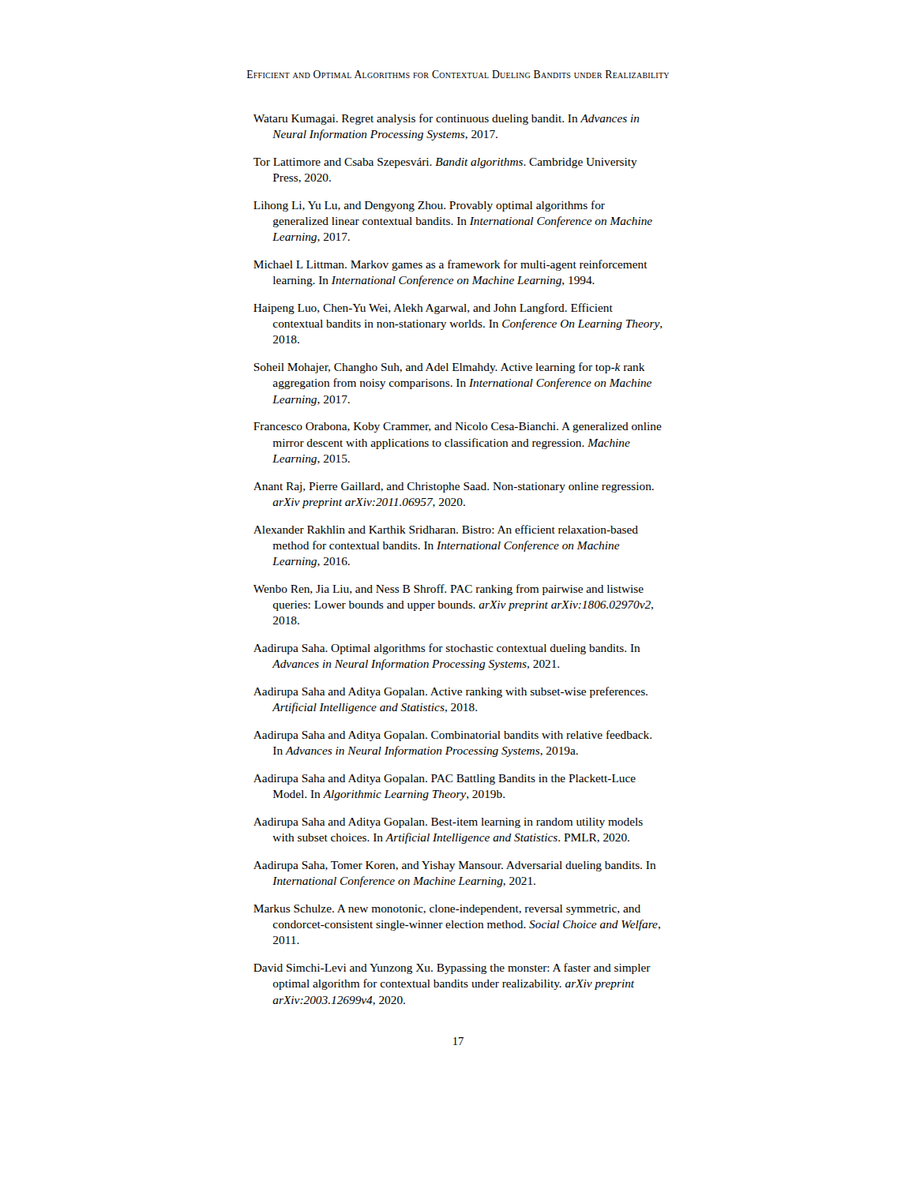Efficient and Optimal Algorithms for Contextual Dueling Bandits under Realizability
Wataru Kumagai. Regret analysis for continuous dueling bandit. In Advances in Neural Information Processing Systems, 2017.
Tor Lattimore and Csaba Szepesvári. Bandit algorithms. Cambridge University Press, 2020.
Lihong Li, Yu Lu, and Dengyong Zhou. Provably optimal algorithms for generalized linear contextual bandits. In International Conference on Machine Learning, 2017.
Michael L Littman. Markov games as a framework for multi-agent reinforcement learning. In International Conference on Machine Learning, 1994.
Haipeng Luo, Chen-Yu Wei, Alekh Agarwal, and John Langford. Efficient contextual bandits in non-stationary worlds. In Conference On Learning Theory, 2018.
Soheil Mohajer, Changho Suh, and Adel Elmahdy. Active learning for top-k rank aggregation from noisy comparisons. In International Conference on Machine Learning, 2017.
Francesco Orabona, Koby Crammer, and Nicolo Cesa-Bianchi. A generalized online mirror descent with applications to classification and regression. Machine Learning, 2015.
Anant Raj, Pierre Gaillard, and Christophe Saad. Non-stationary online regression. arXiv preprint arXiv:2011.06957, 2020.
Alexander Rakhlin and Karthik Sridharan. Bistro: An efficient relaxation-based method for contextual bandits. In International Conference on Machine Learning, 2016.
Wenbo Ren, Jia Liu, and Ness B Shroff. PAC ranking from pairwise and listwise queries: Lower bounds and upper bounds. arXiv preprint arXiv:1806.02970v2, 2018.
Aadirupa Saha. Optimal algorithms for stochastic contextual dueling bandits. In Advances in Neural Information Processing Systems, 2021.
Aadirupa Saha and Aditya Gopalan. Active ranking with subset-wise preferences. Artificial Intelligence and Statistics, 2018.
Aadirupa Saha and Aditya Gopalan. Combinatorial bandits with relative feedback. In Advances in Neural Information Processing Systems, 2019a.
Aadirupa Saha and Aditya Gopalan. PAC Battling Bandits in the Plackett-Luce Model. In Algorithmic Learning Theory, 2019b.
Aadirupa Saha and Aditya Gopalan. Best-item learning in random utility models with subset choices. In Artificial Intelligence and Statistics. PMLR, 2020.
Aadirupa Saha, Tomer Koren, and Yishay Mansour. Adversarial dueling bandits. In International Conference on Machine Learning, 2021.
Markus Schulze. A new monotonic, clone-independent, reversal symmetric, and condorcet-consistent single-winner election method. Social Choice and Welfare, 2011.
David Simchi-Levi and Yunzong Xu. Bypassing the monster: A faster and simpler optimal algorithm for contextual bandits under realizability. arXiv preprint arXiv:2003.12699v4, 2020.
17